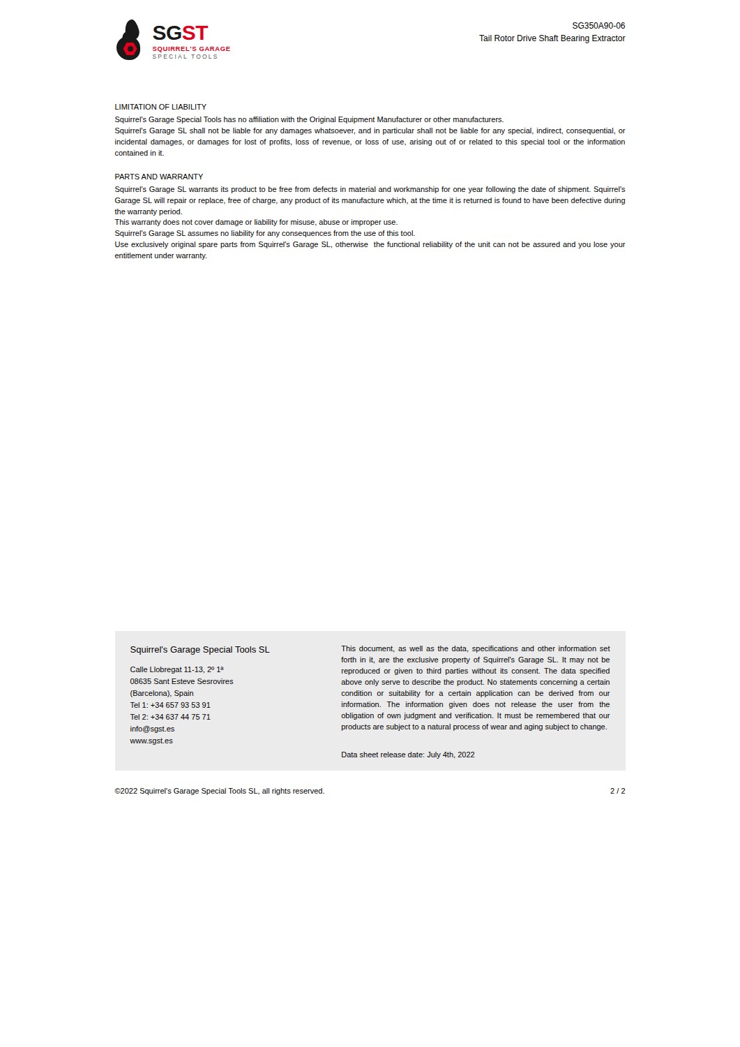SGST
SQUIRREL'S GARAGE
SPECIAL TOOLS
SG350A90-06
Tail Rotor Drive Shaft Bearing Extractor
Limitation of liability
Squirrel's Garage Special Tools has no affiliation with the Original Equipment Manufacturer or other manufacturers.
Squirrel's Garage SL shall not be liable for any damages whatsoever, and in particular shall not be liable for any special, indirect, consequential, or incidental damages, or damages for lost of profits, loss of revenue, or loss of use, arising out of or related to this special tool or the information contained in it.
Parts and warranty
Squirrel's Garage SL warrants its product to be free from defects in material and workmanship for one year following the date of shipment. Squirrel's Garage SL will repair or replace, free of charge, any product of its manufacture which, at the time it is returned is found to have been defective during the warranty period.
This warranty does not cover damage or liability for misuse, abuse or improper use.
Squirrel's Garage SL assumes no liability for any consequences from the use of this tool.
Use exclusively original spare parts from Squirrel's Garage SL, otherwise the functional reliability of the unit can not be assured and you lose your entitlement under warranty.
Squirrel's Garage Special Tools SL
Calle Llobregat 11-13, 2º 1ª
08635 Sant Esteve Sesrovires
(Barcelona), Spain
Tel 1: +34 657 93 53 91
Tel 2: +34 637 44 75 71
info@sgst.es
www.sgst.es
This document, as well as the data, specifications and other information set forth in it, are the exclusive property of Squirrel's Garage SL. It may not be reproduced or given to third parties without its consent. The data specified above only serve to describe the product. No statements concerning a certain condition or suitability for a certain application can be derived from our information. The information given does not release the user from the obligation of own judgment and verification. It must be remembered that our products are subject to a natural process of wear and aging subject to change.
Data sheet release date: July 4th, 2022
©2022 Squirrel's Garage Special Tools SL, all rights reserved.
2 / 2